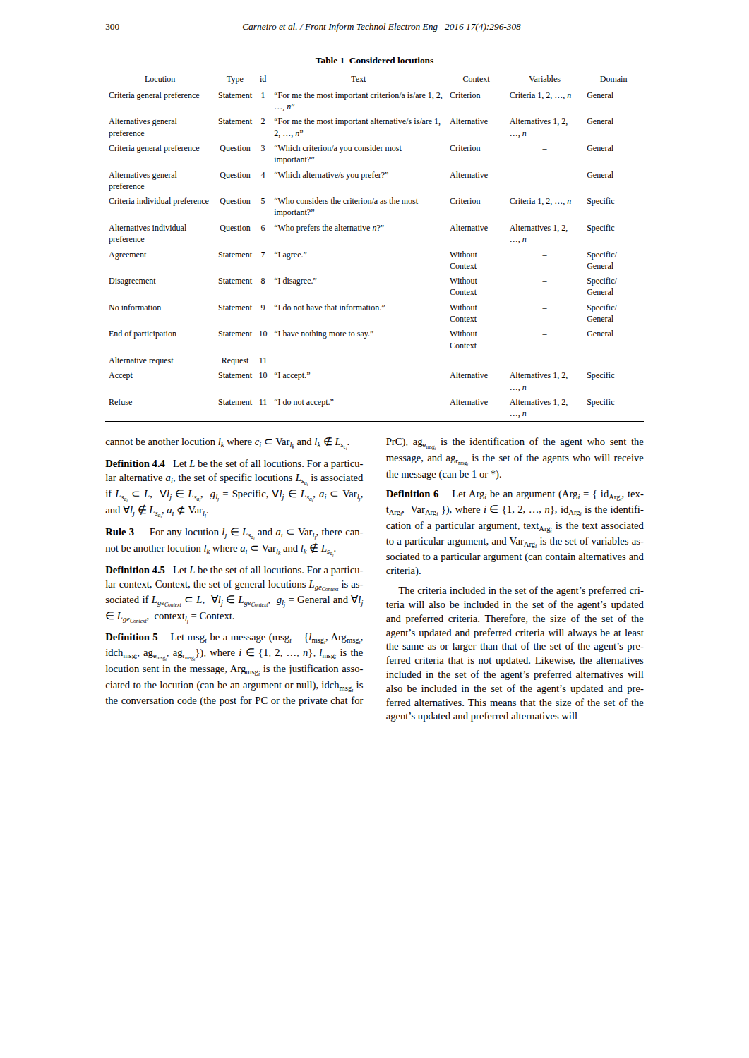300 Carneiro et al. / Front Inform Technol Electron Eng 2016 17(4):296-308
Table 1 Considered locutions
| Locution | Type | id | Text | Context | Variables | Domain |
| --- | --- | --- | --- | --- | --- | --- |
| Criteria general preference | Statement | 1 | “For me the most important criterion/a is/are 1, 2, …, n ” | Criterion | Criteria 1, 2, …, n | General |
| Alternatives general preference | Statement | 2 | “For me the most important alternative/s is/are 1, 2, …, n ” | Alternative | Alternatives 1, 2, …, n | General |
| Criteria general preference | Question | 3 | “Which criterion/a you consider most important?” | Criterion | – | General |
| Alternatives general preference | Question | 4 | “Which alternative/s you prefer?” | Alternative | – | General |
| Criteria individual preference | Question | 5 | “Who considers the criterion/a as the most important?” | Criterion | Criteria 1, 2, …, n | Specific |
| Alternatives individual preference | Question | 6 | “Who prefers the alternative n ?” | Alternative | Alternatives 1, 2, …, n | Specific |
| Agreement | Statement | 7 | “I agree.” | Without Context | – | Specific/ General |
| Disagreement | Statement | 8 | “I disagree.” | Without Context | – | Specific/ General |
| No information | Statement | 9 | “I do not have that information.” | Without Context | – | Specific/ General |
| End of participation | Statement | 10 | “I have nothing more to say.” | Without Context | – | General |
| Alternative request | Request | 11 | | | | |
| Accept | Statement | 10 | “I accept.” | Alternative | Alternatives 1, 2, …, n | Specific |
| Refuse | Statement | 11 | “I do not accept.” | Alternative | Alternatives 1, 2, …, n | Specific |
cannot be another locution lk where ci ⊂ Varlk and lk ∉ Lsci.
Definition 4.4 Let L be the set of all locutions. For a particular alternative ai, the set of specific locutions Lsai is associated if Lsai ⊂ L, ∀lj ∈ Lsai, glj = Specific, ∀lj ∈ Lsai, ai ⊂ Varlj, and ∀lj ∉ Lsai, ai ⊄ Varlj.
Rule 3 For any locution lj ∈ Lsai and ai ⊂ Varlj, there cannot be another locution lk where ai ⊂ Varlk and lk ∉ Lsaj.
Definition 4.5 Let L be the set of all locutions. For a particular context, Context, the set of general locutions LgeContext is associated if LgeContext ⊂ L, ∀lj ∈ LgeContext, glj = General and ∀lj ∈ LgeContext, contextlj = Context.
Definition 5 Let msgi be a message (msgi = {lmsgi, Argmsgi, idchmsgi, agemsgi, agrmsgi}), where i ∈ {1, 2, …, n}, lmsgi is the locution sent in the message, Argmsgi is the justification associated to the locution (can be an argument or null), idchmsgi is the conversation code (the post for PC or the private chat for PrC), agemsgi is the identification of the agent who sent the message, and agrmsgi is the set of the agents who will receive the message (can be 1 or *).
Definition 6 Let Argi be an argument (Argi = { idArgi, textArgi, VarArgi }), where i ∈ {1, 2, …, n}, idArgi is the identification of a particular argument, textArgi is the text associated to a particular argument, and VarArgi is the set of variables associated to a particular argument (can contain alternatives and criteria).
The criteria included in the set of the agent’s preferred criteria will also be included in the set of the agent’s updated and preferred criteria. Therefore, the size of the set of the agent’s updated and preferred criteria will always be at least the same as or larger than that of the set of the agent’s preferred criteria that is not updated. Likewise, the alternatives included in the set of the agent’s preferred alternatives will also be included in the set of the agent’s updated and preferred alternatives. This means that the size of the set of the agent’s updated and preferred alternatives will